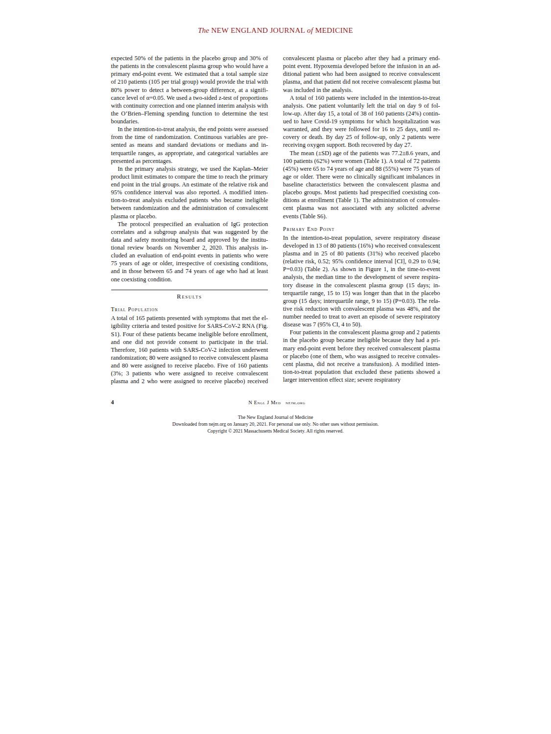The NEW ENGLAND JOURNAL of MEDICINE
expected 50% of the patients in the placebo group and 30% of the patients in the convalescent plasma group who would have a primary end-point event. We estimated that a total sample size of 210 patients (105 per trial group) would provide the trial with 80% power to detect a between-group difference, at a significance level of α=0.05. We used a two-sided z-test of proportions with continuity correction and one planned interim analysis with the O’Brien–Fleming spending function to determine the test boundaries.
In the intention-to-treat analysis, the end points were assessed from the time of randomization. Continuous variables are presented as means and standard deviations or medians and interquartile ranges, as appropriate, and categorical variables are presented as percentages.
In the primary analysis strategy, we used the Kaplan–Meier product limit estimates to compare the time to reach the primary end point in the trial groups. An estimate of the relative risk and 95% confidence interval was also reported. A modified intention-to-treat analysis excluded patients who became ineligible between randomization and the administration of convalescent plasma or placebo.
The protocol prespecified an evaluation of IgG protection correlates and a subgroup analysis that was suggested by the data and safety monitoring board and approved by the institutional review boards on November 2, 2020. This analysis included an evaluation of end-point events in patients who were 75 years of age or older, irrespective of coexisting conditions, and in those between 65 and 74 years of age who had at least one coexisting condition.
Results
Trial Population
A total of 165 patients presented with symptoms that met the eligibility criteria and tested positive for SARS-CoV-2 RNA (Fig. S1). Four of these patients became ineligible before enrollment, and one did not provide consent to participate in the trial. Therefore, 160 patients with SARS-CoV-2 infection underwent randomization; 80 were assigned to receive convalescent plasma and 80 were assigned to receive placebo. Five of 160 patients (3%; 3 patients who were assigned to receive convalescent plasma and 2 who were assigned to receive placebo) received convalescent plasma or placebo after they had a primary end-point event. Hypoxemia developed before the infusion in an additional patient who had been assigned to receive convalescent plasma, and that patient did not receive convalescent plasma but was included in the analysis.
A total of 160 patients were included in the intention-to-treat analysis. One patient voluntarily left the trial on day 9 of follow-up. After day 15, a total of 38 of 160 patients (24%) continued to have Covid-19 symptoms for which hospitalization was warranted, and they were followed for 16 to 25 days, until recovery or death. By day 25 of follow-up, only 2 patients were receiving oxygen support. Both recovered by day 27.
The mean (±SD) age of the patients was 77.2±8.6 years, and 100 patients (62%) were women (Table 1). A total of 72 patients (45%) were 65 to 74 years of age and 88 (55%) were 75 years of age or older. There were no clinically significant imbalances in baseline characteristics between the convalescent plasma and placebo groups. Most patients had prespecified coexisting conditions at enrollment (Table 1). The administration of convalescent plasma was not associated with any solicited adverse events (Table S6).
Primary End Point
In the intention-to-treat population, severe respiratory disease developed in 13 of 80 patients (16%) who received convalescent plasma and in 25 of 80 patients (31%) who received placebo (relative risk, 0.52; 95% confidence interval [CI], 0.29 to 0.94; P=0.03) (Table 2). As shown in Figure 1, in the time-to-event analysis, the median time to the development of severe respiratory disease in the convalescent plasma group (15 days; interquartile range, 15 to 15) was longer than that in the placebo group (15 days; interquartile range, 9 to 15) (P=0.03). The relative risk reduction with convalescent plasma was 48%, and the number needed to treat to avert an episode of severe respiratory disease was 7 (95% CI, 4 to 50).
Four patients in the convalescent plasma group and 2 patients in the placebo group became ineligible because they had a primary end-point event before they received convalescent plasma or placebo (one of them, who was assigned to receive convalescent plasma, did not receive a transfusion). A modified intention-to-treat population that excluded these patients showed a larger intervention effect size; severe respiratory
4
N Engl J Med nejm.org
The New England Journal of Medicine
Downloaded from nejm.org on January 20, 2021. For personal use only. No other uses without permission.
Copyright © 2021 Massachusetts Medical Society. All rights reserved.